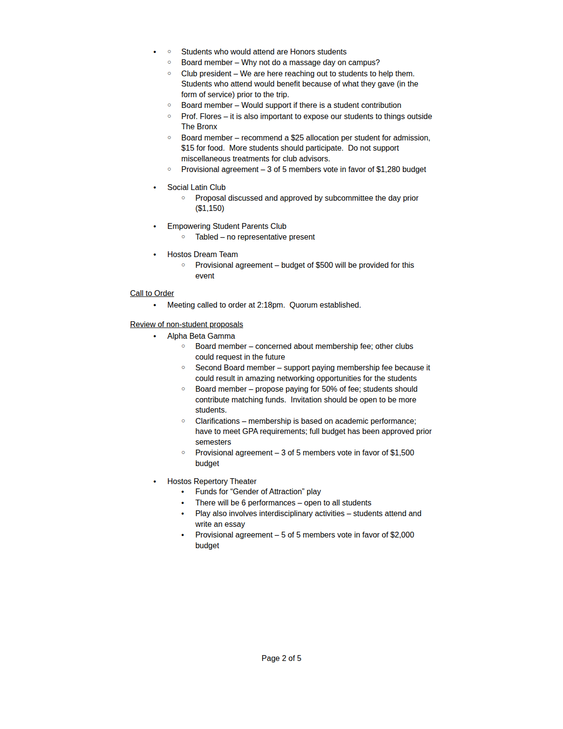Students who would attend are Honors students
Board member – Why not do a massage day on campus?
Club president – We are here reaching out to students to help them. Students who attend would benefit because of what they gave (in the form of service) prior to the trip.
Board member – Would support if there is a student contribution
Prof. Flores – it is also important to expose our students to things outside The Bronx
Board member – recommend a $25 allocation per student for admission, $15 for food. More students should participate. Do not support miscellaneous treatments for club advisors.
Provisional agreement – 3 of 5 members vote in favor of $1,280 budget
Social Latin Club
Proposal discussed and approved by subcommittee the day prior ($1,150)
Empowering Student Parents Club
Tabled – no representative present
Hostos Dream Team
Provisional agreement – budget of $500 will be provided for this event
Call to Order
Meeting called to order at 2:18pm. Quorum established.
Review of non-student proposals
Alpha Beta Gamma
Board member – concerned about membership fee; other clubs could request in the future
Second Board member – support paying membership fee because it could result in amazing networking opportunities for the students
Board member – propose paying for 50% of fee; students should contribute matching funds. Invitation should be open to be more students.
Clarifications – membership is based on academic performance; have to meet GPA requirements; full budget has been approved prior semesters
Provisional agreement – 3 of 5 members vote in favor of $1,500 budget
Hostos Repertory Theater
Funds for “Gender of Attraction” play
There will be 6 performances – open to all students
Play also involves interdisciplinary activities – students attend and write an essay
Provisional agreement – 5 of 5 members vote in favor of $2,000 budget
Page 2 of 5